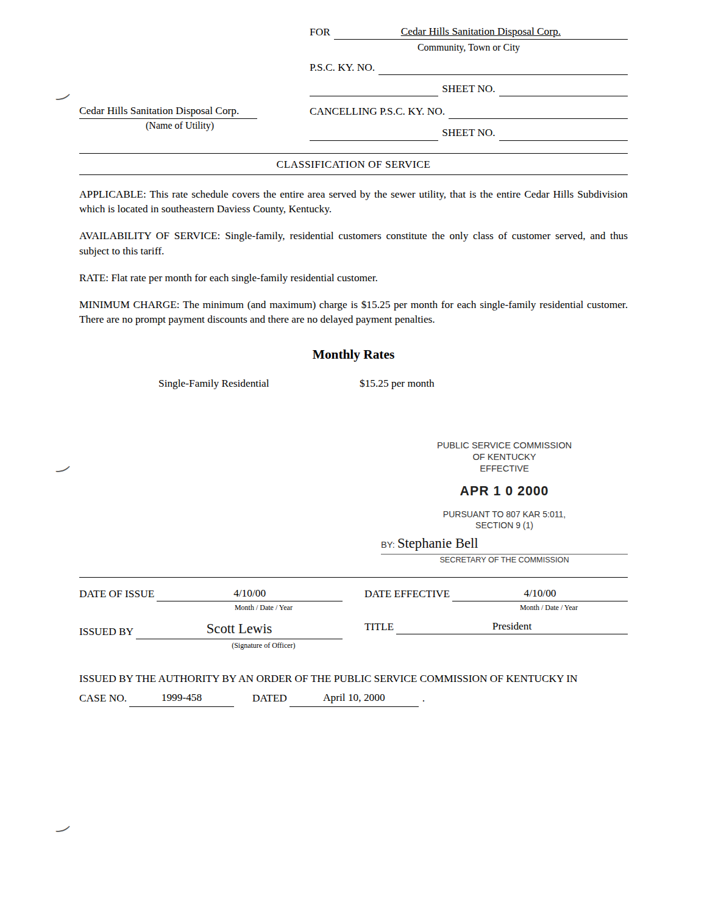‿ ‿ ‿
FOR Cedar Hills Sanitation Disposal Corp.
Community, Town or City
P.S.C. KY. NO.
SHEET NO.
Cedar Hills Sanitation Disposal Corp.
(Name of Utility)
CANCELLING P.S.C. KY. NO.
SHEET NO.
CLASSIFICATION OF SERVICE
APPLICABLE: This rate schedule covers the entire area served by the sewer utility, that is the entire Cedar Hills Subdivision which is located in southeastern Daviess County, Kentucky.
AVAILABILITY OF SERVICE: Single-family, residential customers constitute the only class of customer served, and thus subject to this tariff.
RATE: Flat rate per month for each single-family residential customer.
MINIMUM CHARGE: The minimum (and maximum) charge is $15.25 per month for each single-family residential customer. There are no prompt payment discounts and there are no delayed payment penalties.
Monthly Rates
Single-Family Residential
$15.25 per month
PUBLIC SERVICE COMMISSION
OF KENTUCKY
EFFECTIVE
APR 1 0 2000
PURSUANT TO 807 KAR 5:011,
SECTION 9 (1)
BY: Stephanie Bell
SECRETARY OF THE COMMISSION
DATE OF ISSUE 4/10/00
Month / Date / Year
ISSUED BY Scott Lewis
(Signature of Officer)
DATE EFFECTIVE 4/10/00
Month / Date / Year
TITLE President
ISSUED BY THE AUTHORITY BY AN ORDER OF THE PUBLIC SERVICE COMMISSION OF KENTUCKY IN
CASE NO. 1999-458 DATED April 10, 2000 .